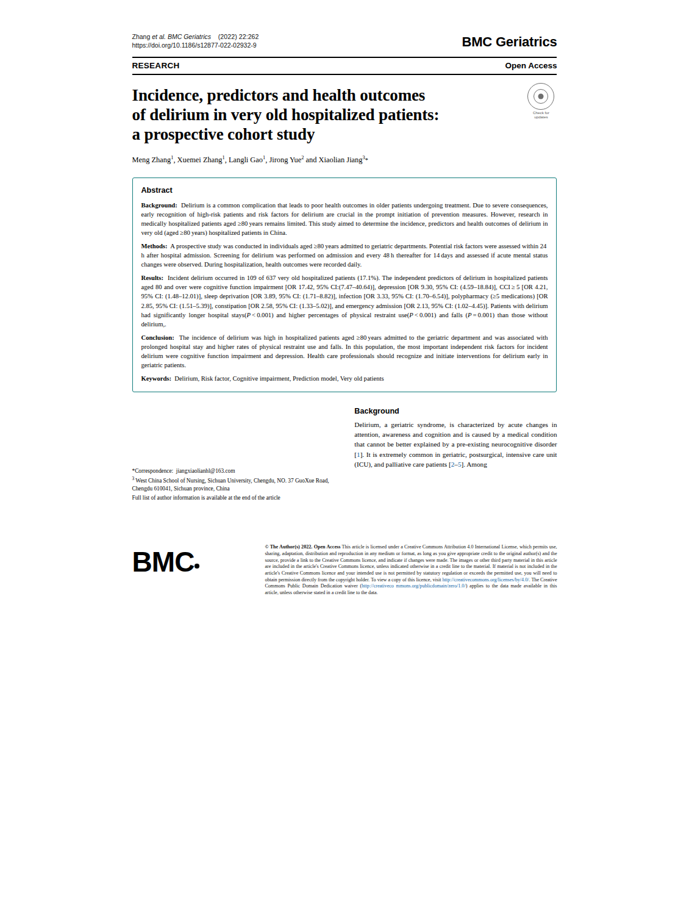Zhang et al. BMC Geriatrics (2022) 22:262
https://doi.org/10.1186/s12877-022-02932-9
BMC Geriatrics
RESEARCH
Open Access
Check for
updates
Incidence, predictors and health outcomes
of delirium in very old hospitalized patients:
a prospective cohort study
Meng Zhang1, Xuemei Zhang1, Langli Gao1, Jirong Yue2 and Xiaolian Jiang3*
Abstract
Background: Delirium is a common complication that leads to poor health outcomes in older patients undergoing treatment. Due to severe consequences, early recognition of high-risk patients and risk factors for delirium are crucial in the prompt initiation of prevention measures. However, research in medically hospitalized patients aged ≥80 years remains limited. This study aimed to determine the incidence, predictors and health outcomes of delirium in very old (aged ≥80 years) hospitalized patients in China.
Methods: A prospective study was conducted in individuals aged ≥80 years admitted to geriatric departments. Potential risk factors were assessed within 24 h after hospital admission. Screening for delirium was performed on admission and every 48 h thereafter for 14 days and assessed if acute mental status changes were observed. During hospitalization, health outcomes were recorded daily.
Results: Incident delirium occurred in 109 of 637 very old hospitalized patients (17.1%). The independent predictors of delirium in hospitalized patients aged 80 and over were cognitive function impairment [OR 17.42, 95% CI:(7.47–40.64)], depression [OR 9.30, 95% CI: (4.59–18.84)], CCI ≥ 5 [OR 4.21, 95% CI: (1.48–12.01)], sleep deprivation [OR 3.89, 95% CI: (1.71–8.82)], infection [OR 3.33, 95% CI: (1.70–6.54)], polypharmacy (≥5 medications) [OR 2.85, 95% CI: (1.51–5.39)], constipation [OR 2.58, 95% CI: (1.33–5.02)], and emergency admission [OR 2.13, 95% CI: (1.02–4.45)]. Patients with delirium had significantly longer hospital stays(P < 0.001) and higher percentages of physical restraint use(P < 0.001) and falls (P = 0.001) than those without delirium,.
Conclusion: The incidence of delirium was high in hospitalized patients aged ≥80 years admitted to the geriatric department and was associated with prolonged hospital stay and higher rates of physical restraint use and falls. In this population, the most important independent risk factors for incident delirium were cognitive function impairment and depression. Health care professionals should recognize and initiate interventions for delirium early in geriatric patients.
Keywords: Delirium, Risk factor, Cognitive impairment, Prediction model, Very old patients
*Correspondence: jiangxiaolianhl@163.com
3 West China School of Nursing, Sichuan University, Chengdu, NO. 37 GuoXue Road, Chengdu 610041, Sichuan province, China
Full list of author information is available at the end of the article
Background
Delirium, a geriatric syndrome, is characterized by acute changes in attention, awareness and cognition and is caused by a medical condition that cannot be better explained by a pre-existing neurocognitive disorder [1]. It is extremely common in geriatric, postsurgical, intensive care unit (ICU), and palliative care patients [2–5]. Among
BMC
© The Author(s) 2022. Open Access This article is licensed under a Creative Commons Attribution 4.0 International License, which permits use, sharing, adaptation, distribution and reproduction in any medium or format, as long as you give appropriate credit to the original author(s) and the source, provide a link to the Creative Commons licence, and indicate if changes were made. The images or other third party material in this article are included in the article's Creative Commons licence, unless indicated otherwise in a credit line to the material. If material is not included in the article's Creative Commons licence and your intended use is not permitted by statutory regulation or exceeds the permitted use, you will need to obtain permission directly from the copyright holder. To view a copy of this licence, visit http://creativecommons.org/licenses/by/4.0/. The Creative Commons Public Domain Dedication waiver (http://creativeco mmons.org/publicdomain/zero/1.0/) applies to the data made available in this article, unless otherwise stated in a credit line to the data.